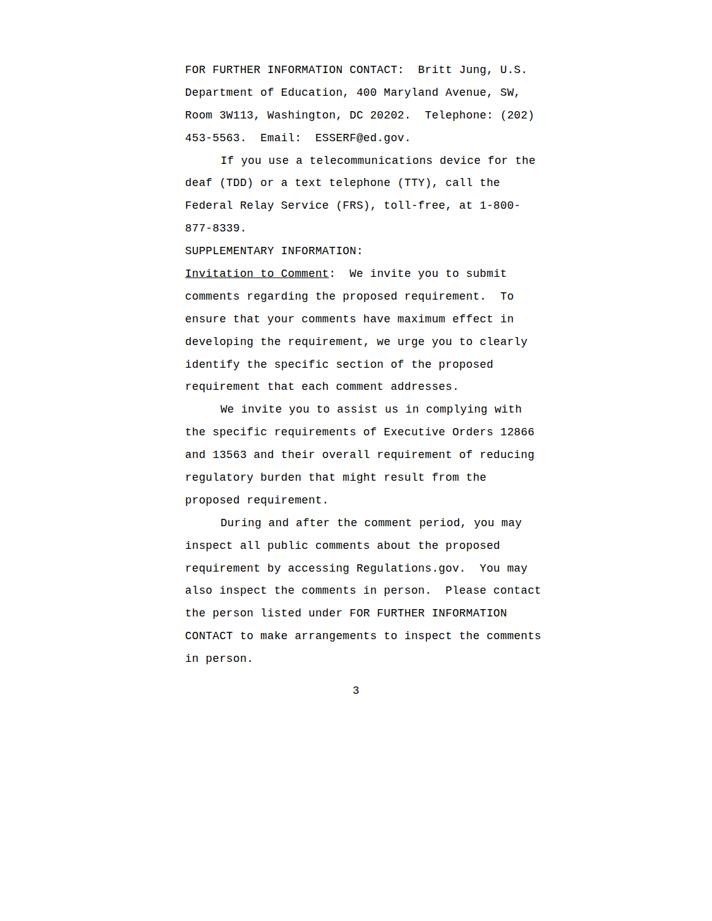FOR FURTHER INFORMATION CONTACT: Britt Jung, U.S. Department of Education, 400 Maryland Avenue, SW, Room 3W113, Washington, DC 20202. Telephone: (202) 453-5563. Email: ESSERF@ed.gov.
If you use a telecommunications device for the deaf (TDD) or a text telephone (TTY), call the Federal Relay Service (FRS), toll-free, at 1-800-877-8339.
SUPPLEMENTARY INFORMATION:
Invitation to Comment: We invite you to submit comments regarding the proposed requirement. To ensure that your comments have maximum effect in developing the requirement, we urge you to clearly identify the specific section of the proposed requirement that each comment addresses.
We invite you to assist us in complying with the specific requirements of Executive Orders 12866 and 13563 and their overall requirement of reducing regulatory burden that might result from the proposed requirement.
During and after the comment period, you may inspect all public comments about the proposed requirement by accessing Regulations.gov. You may also inspect the comments in person. Please contact the person listed under FOR FURTHER INFORMATION CONTACT to make arrangements to inspect the comments in person.
3